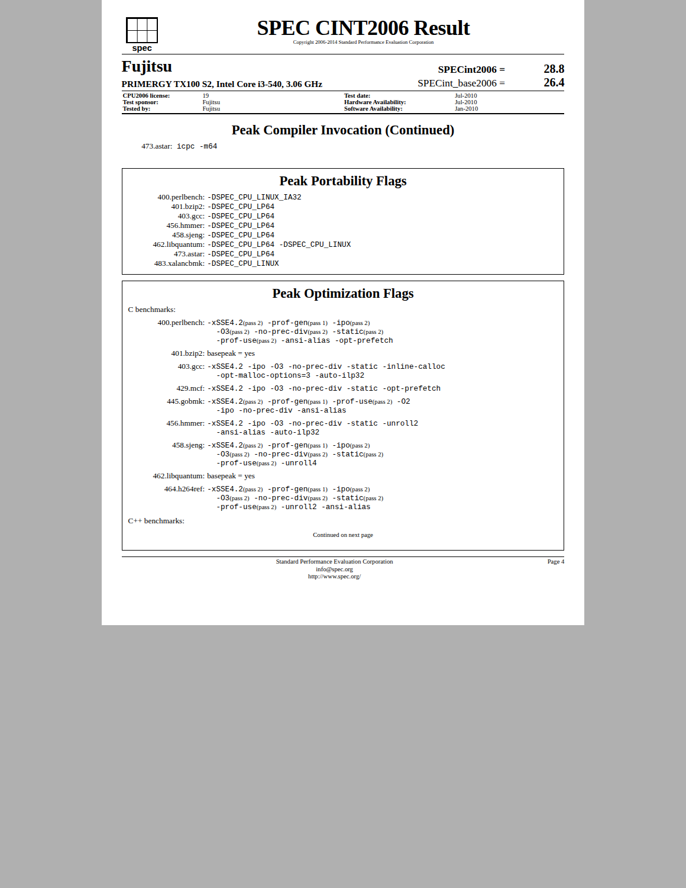spec
SPEC CINT2006 Result
Copyright 2006-2014 Standard Performance Evaluation Corporation
Fujitsu
SPECint2006 = 28.8
PRIMERGY TX100 S2, Intel Core i3-540, 3.06 GHz
SPECint_base2006 = 26.4
| CPU2006 license: | 19 | Test date: | Jul-2010 |
| Test sponsor: | Fujitsu | Hardware Availability: | Jul-2010 |
| Tested by: | Fujitsu | Software Availability: | Jan-2010 |
Peak Compiler Invocation (Continued)
473.astar: icpc -m64
Peak Portability Flags
400.perlbench:-DSPEC_CPU_LINUX_IA32
401.bzip2:-DSPEC_CPU_LP64
403.gcc:-DSPEC_CPU_LP64
456.hmmer:-DSPEC_CPU_LP64
458.sjeng:-DSPEC_CPU_LP64
462.libquantum:-DSPEC_CPU_LP64 -DSPEC_CPU_LINUX
473.astar:-DSPEC_CPU_LP64
483.xalancbmk:-DSPEC_CPU_LINUX
Peak Optimization Flags
C benchmarks:
400.perlbench:-xSSE4.2(pass 2) -prof-gen(pass 1) -ipo(pass 2) -O3(pass 2) -no-prec-div(pass 2) -static(pass 2) -prof-use(pass 2) -ansi-alias -opt-prefetch
401.bzip2: basepeak = yes
403.gcc:-xSSE4.2 -ipo -O3 -no-prec-div -static -inline-calloc -opt-malloc-options=3 -auto-ilp32
429.mcf:-xSSE4.2 -ipo -O3 -no-prec-div -static -opt-prefetch
445.gobmk:-xSSE4.2(pass 2) -prof-gen(pass 1) -prof-use(pass 2) -O2 -ipo -no-prec-div -ansi-alias
456.hmmer:-xSSE4.2 -ipo -O3 -no-prec-div -static -unroll2 -ansi-alias -auto-ilp32
458.sjeng:-xSSE4.2(pass 2) -prof-gen(pass 1) -ipo(pass 2) -O3(pass 2) -no-prec-div(pass 2) -static(pass 2) -prof-use(pass 2) -unroll4
462.libquantum: basepeak = yes
464.h264ref:-xSSE4.2(pass 2) -prof-gen(pass 1) -ipo(pass 2) -O3(pass 2) -no-prec-div(pass 2) -static(pass 2) -prof-use(pass 2) -unroll2 -ansi-alias
C++ benchmarks:
Continued on next page
Standard Performance Evaluation Corporation
info@spec.org
http://www.spec.org/
Page 4